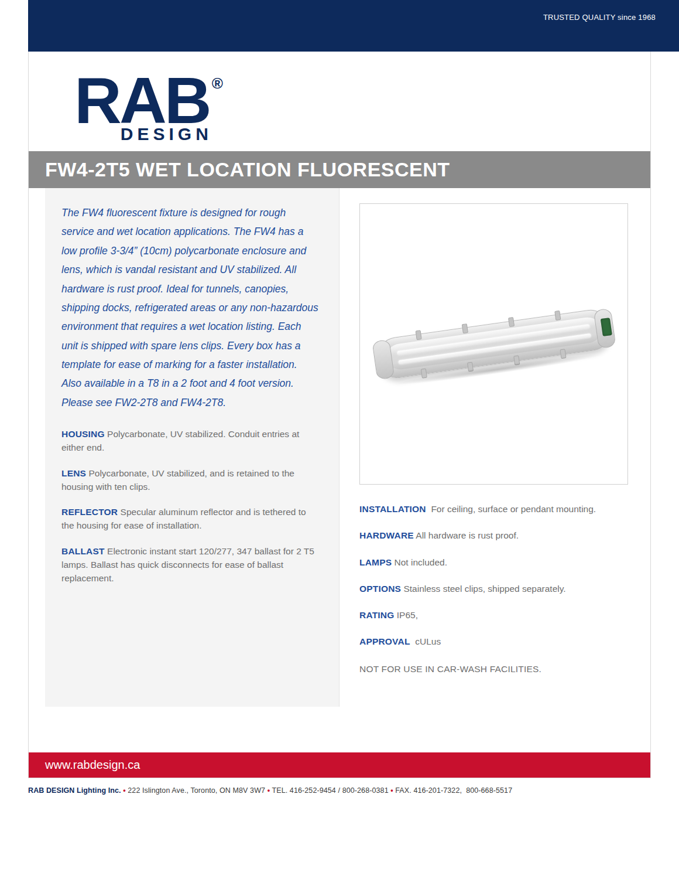TRUSTED QUALITY since 1968
RAB®
DESIGN
FW4-2T5 WET LOCATION FLUORESCENT
The FW4 fluorescent fixture is designed for rough service and wet location applications. The FW4 has a low profile 3-3/4” (10cm) polycarbonate enclosure and lens, which is vandal resistant and UV stabilized. All hardware is rust proof. Ideal for tunnels, canopies, shipping docks, refrigerated areas or any non-hazardous environment that requires a wet location listing. Each unit is shipped with spare lens clips. Every box has a template for ease of marking for a faster installation. Also available in a T8 in a 2 foot and 4 foot version. Please see FW2-2T8 and FW4-2T8.
HOUSING Polycarbonate, UV stabilized. Conduit entries at either end.
LENS Polycarbonate, UV stabilized, and is retained to the housing with ten clips.
REFLECTOR Specular aluminum reflector and is tethered to the housing for ease of installation.
BALLAST Electronic instant start 120/277, 347 ballast for 2 T5 lamps. Ballast has quick disconnects for ease of ballast replacement.
INSTALLATION For ceiling, surface or pendant mounting.
HARDWARE All hardware is rust proof.
LAMPS Not included.
OPTIONS Stainless steel clips, shipped separately.
RATING IP65,
APPROVAL cULus
NOT FOR USE IN CAR-WASH FACILITIES.
www.rabdesign.ca
RAB DESIGN Lighting Inc. • 222 Islington Ave., Toronto, ON M8V 3W7 • TEL. 416-252-9454 / 800-268-0381 • FAX. 416-201-7322, 800-668-5517